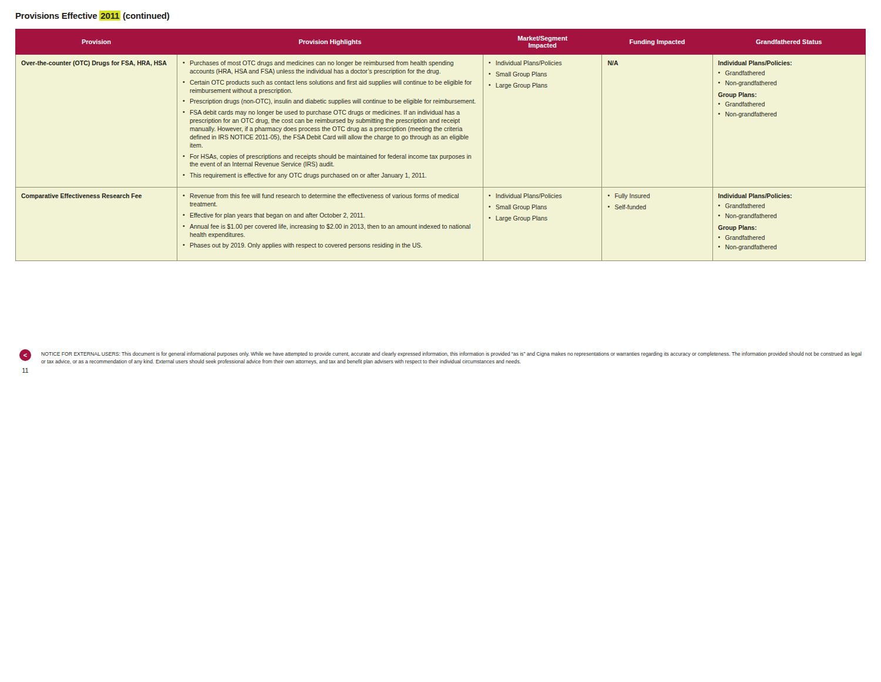Provisions Effective 2011 (continued)
| Provision | Provision Highlights | Market/Segment Impacted | Funding Impacted | Grandfathered Status |
| --- | --- | --- | --- | --- |
| Over-the-counter (OTC) Drugs for FSA, HRA, HSA | Purchases of most OTC drugs and medicines can no longer be reimbursed from health spending accounts (HRA, HSA and FSA) unless the individual has a doctor’s prescription for the drug. Certain OTC products such as contact lens solutions and first aid supplies will continue to be eligible for reimbursement without a prescription. Prescription drugs (non-OTC), insulin and diabetic supplies will continue to be eligible for reimbursement. FSA debit cards may no longer be used to purchase OTC drugs or medicines. If an individual has a prescription for an OTC drug, the cost can be reimbursed by submitting the prescription and receipt manually. However, if a pharmacy does process the OTC drug as a prescription (meeting the criteria defined in IRS NOTICE 2011-05), the FSA Debit Card will allow the charge to go through as an eligible item. For HSAs, copies of prescriptions and receipts should be maintained for federal income tax purposes in the event of an Internal Revenue Service (IRS) audit. This requirement is effective for any OTC drugs purchased on or after January 1, 2011. | Individual Plans/Policies Small Group Plans Large Group Plans | N/A | Individual Plans/Policies: Grandfathered Non-grandfathered Group Plans: Grandfathered Non-grandfathered |
| Comparative Effectiveness Research Fee | Revenue from this fee will fund research to determine the effectiveness of various forms of medical treatment. Effective for plan years that began on and after October 2, 2011. Annual fee is $1.00 per covered life, increasing to $2.00 in 2013, then to an amount indexed to national health expenditures. Phases out by 2019. Only applies with respect to covered persons residing in the US. | Individual Plans/Policies Small Group Plans Large Group Plans | Fully Insured Self-funded | Individual Plans/Policies: Grandfathered Non-grandfathered Group Plans: Grandfathered Non-grandfathered |
<
11
NOTICE FOR EXTERNAL USERS: This document is for general informational purposes only. While we have attempted to provide current, accurate and clearly expressed information, this information is provided “as is” and Cigna makes no representations or warranties regarding its accuracy or completeness. The information provided should not be construed as legal or tax advice, or as a recommendation of any kind. External users should seek professional advice from their own attorneys, and tax and benefit plan advisers with respect to their individual circumstances and needs.